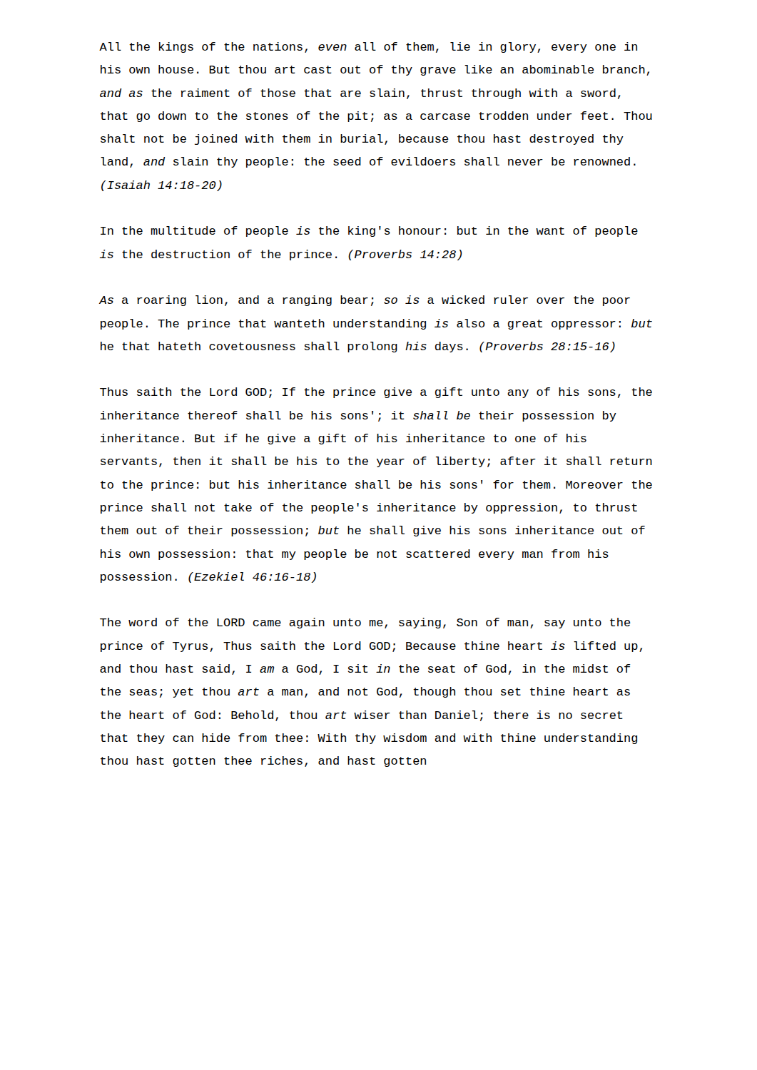All the kings of the nations, even all of them, lie in glory, every one in his own house. But thou art cast out of thy grave like an abominable branch, and as the raiment of those that are slain, thrust through with a sword, that go down to the stones of the pit; as a carcase trodden under feet. Thou shalt not be joined with them in burial, because thou hast destroyed thy land, and slain thy people: the seed of evildoers shall never be renowned. (Isaiah 14:18-20)
In the multitude of people is the king's honour: but in the want of people is the destruction of the prince. (Proverbs 14:28)
As a roaring lion, and a ranging bear; so is a wicked ruler over the poor people. The prince that wanteth understanding is also a great oppressor: but he that hateth covetousness shall prolong his days. (Proverbs 28:15-16)
Thus saith the Lord GOD; If the prince give a gift unto any of his sons, the inheritance thereof shall be his sons'; it shall be their possession by inheritance. But if he give a gift of his inheritance to one of his servants, then it shall be his to the year of liberty; after it shall return to the prince: but his inheritance shall be his sons' for them. Moreover the prince shall not take of the people's inheritance by oppression, to thrust them out of their possession; but he shall give his sons inheritance out of his own possession: that my people be not scattered every man from his possession. (Ezekiel 46:16-18)
The word of the LORD came again unto me, saying, Son of man, say unto the prince of Tyrus, Thus saith the Lord GOD; Because thine heart is lifted up, and thou hast said, I am a God, I sit in the seat of God, in the midst of the seas; yet thou art a man, and not God, though thou set thine heart as the heart of God: Behold, thou art wiser than Daniel; there is no secret that they can hide from thee: With thy wisdom and with thine understanding thou hast gotten thee riches, and hast gotten